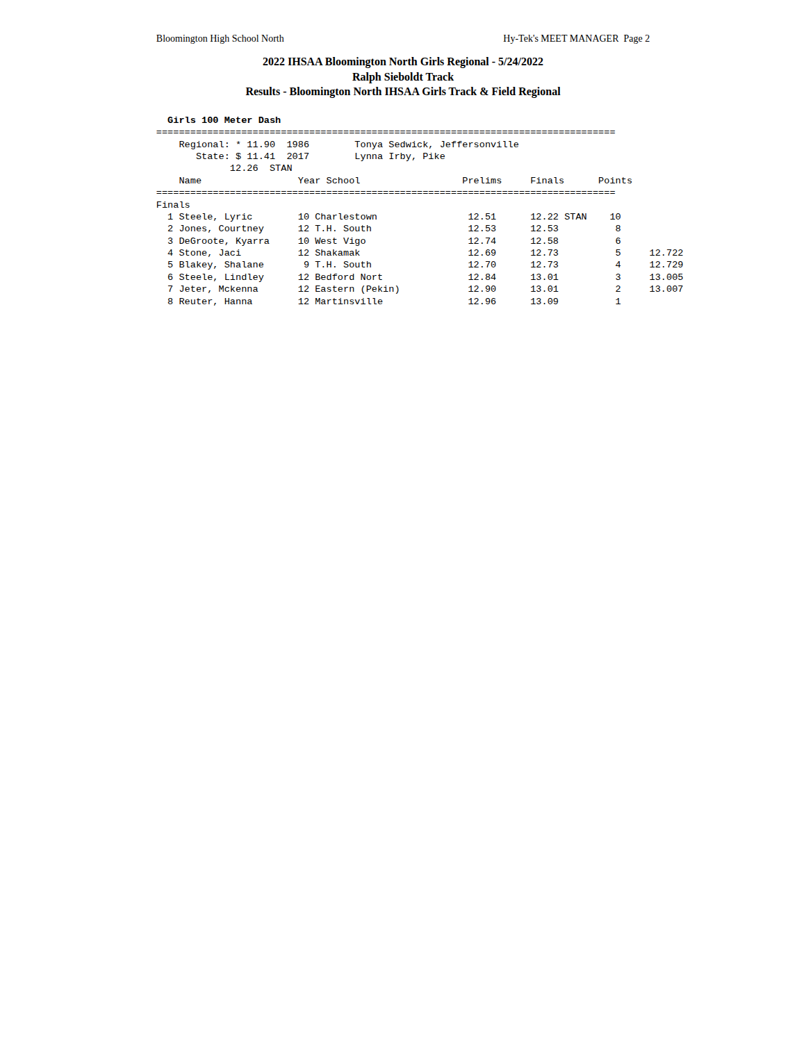Bloomington High School North
Hy-Tek's MEET MANAGER Page 2
2022 IHSAA Bloomington North Girls Regional - 5/24/2022
Ralph Sieboldt Track
Results - Bloomington North IHSAA Girls Track & Field Regional
  Girls 100 Meter Dash
=================================================================================
    Regional: * 11.90  1986        Tonya Sedwick, Jeffersonville
       State: $ 11.41  2017        Lynna Irby, Pike
             12.26  STAN
    Name                 Year School                  Prelims     Finals      Points
=================================================================================
Finals
  1 Steele, Lyric        10 Charlestown                12.51      12.22 STAN    10
  2 Jones, Courtney      12 T.H. South                 12.53      12.53          8
  3 DeGroote, Kyarra     10 West Vigo                  12.74      12.58          6
  4 Stone, Jaci          12 Shakamak                   12.69      12.73          5     12.722
  5 Blakey, Shalane       9 T.H. South                 12.70      12.73          4     12.729
  6 Steele, Lindley      12 Bedford Nort               12.84      13.01          3     13.005
  7 Jeter, Mckenna       12 Eastern (Pekin)            12.90      13.01          2     13.007
  8 Reuter, Hanna        12 Martinsville               12.96      13.09          1